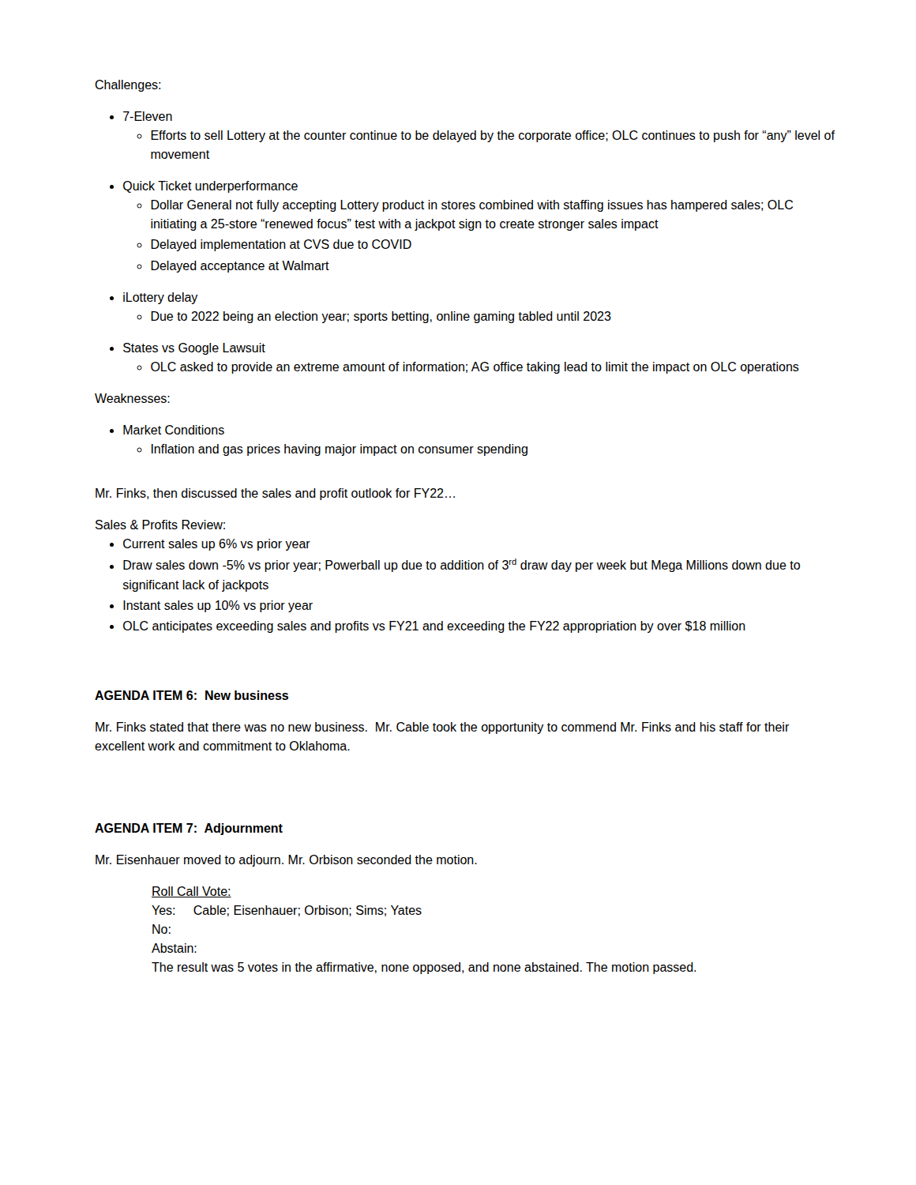Challenges:
7-Eleven
Efforts to sell Lottery at the counter continue to be delayed by the corporate office; OLC continues to push for “any” level of movement
Quick Ticket underperformance
Dollar General not fully accepting Lottery product in stores combined with staffing issues has hampered sales; OLC initiating a 25-store “renewed focus” test with a jackpot sign to create stronger sales impact
Delayed implementation at CVS due to COVID
Delayed acceptance at Walmart
iLottery delay
Due to 2022 being an election year; sports betting, online gaming tabled until 2023
States vs Google Lawsuit
OLC asked to provide an extreme amount of information; AG office taking lead to limit the impact on OLC operations
Weaknesses:
Market Conditions
Inflation and gas prices having major impact on consumer spending
Mr. Finks, then discussed the sales and profit outlook for FY22…
Sales & Profits Review:
Current sales up 6% vs prior year
Draw sales down -5% vs prior year; Powerball up due to addition of 3rd draw day per week but Mega Millions down due to significant lack of jackpots
Instant sales up 10% vs prior year
OLC anticipates exceeding sales and profits vs FY21 and exceeding the FY22 appropriation by over $18 million
AGENDA ITEM 6: New business
Mr. Finks stated that there was no new business. Mr. Cable took the opportunity to commend Mr. Finks and his staff for their excellent work and commitment to Oklahoma.
AGENDA ITEM 7: Adjournment
Mr. Eisenhauer moved to adjourn. Mr. Orbison seconded the motion.
Roll Call Vote:
Yes: Cable; Eisenhauer; Orbison; Sims; Yates
No:
Abstain:
The result was 5 votes in the affirmative, none opposed, and none abstained. The motion passed.